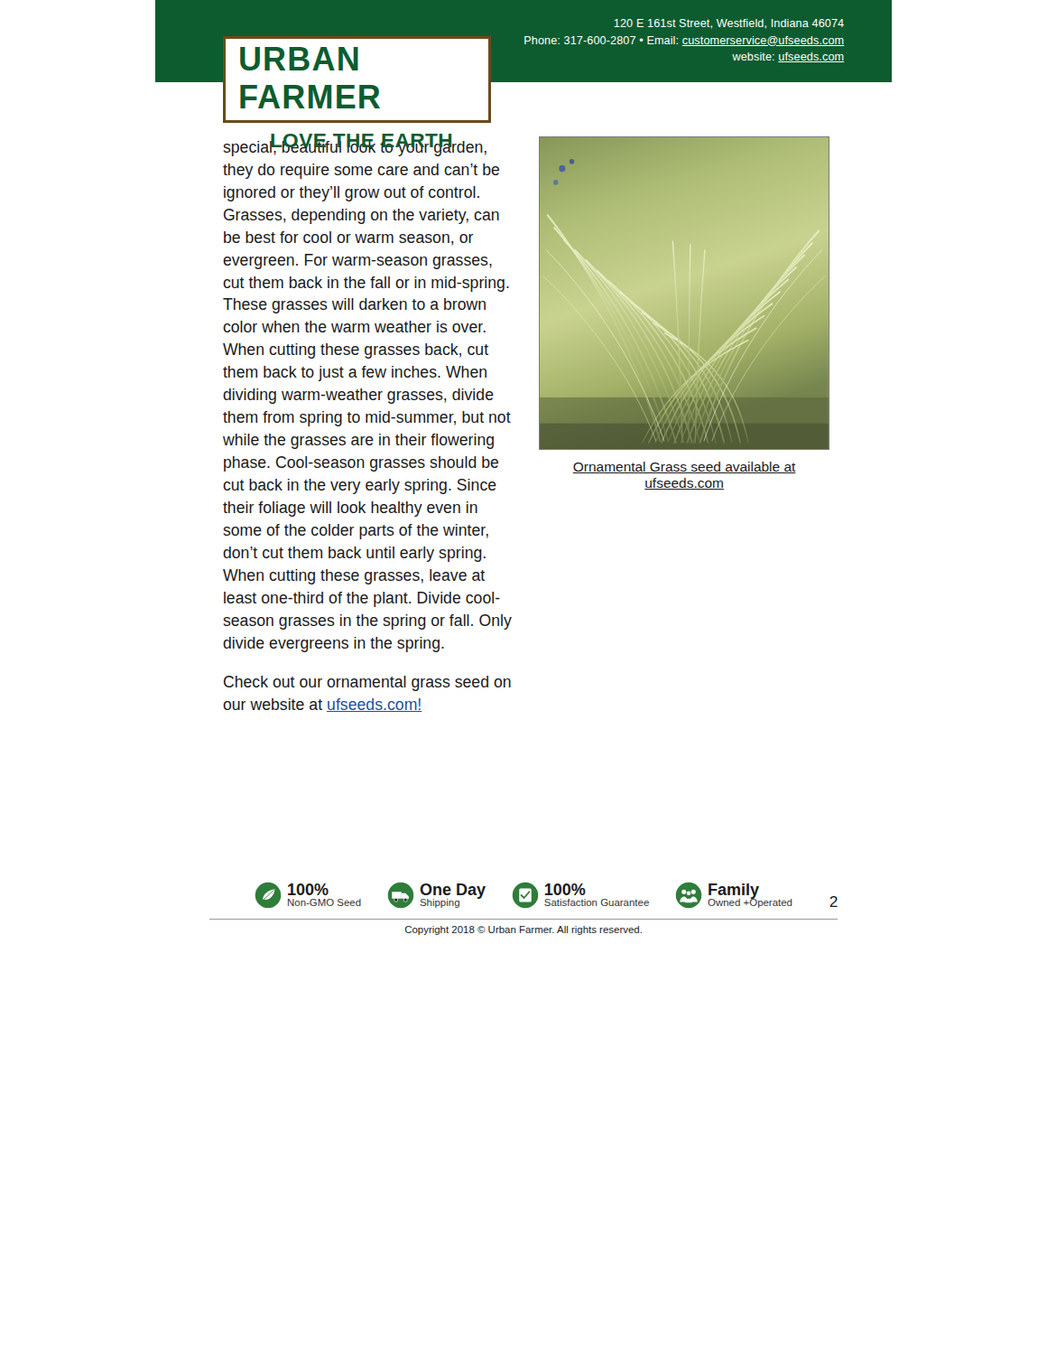120 E 161st Street, Westfield, Indiana 46074
Phone: 317-600-2807 • Email: customerservice@ufseeds.com
website: ufseeds.com
URBAN FARMER
LOVE THE EARTH
special, beautiful look to your garden, they do require some care and can’t be ignored or they’ll grow out of control. Grasses, depending on the variety, can be best for cool or warm season, or evergreen. For warm-season grasses, cut them back in the fall or in mid-spring. These grasses will darken to a brown color when the warm weather is over. When cutting these grasses back, cut them back to just a few inches. When dividing warm-weather grasses, divide them from spring to mid-summer, but not while the grasses are in their flowering phase. Cool-season grasses should be cut back in the very early spring. Since their foliage will look healthy even in some of the colder parts of the winter, don’t cut them back until early spring. When cutting these grasses, leave at least one-third of the plant. Divide cool-season grasses in the spring or fall. Only divide evergreens in the spring.
Check out our ornamental grass seed on our website at ufseeds.com!
Ornamental Grass seed available at ufseeds.com
100%
Non-GMO Seed
One Day
Shipping
100%
Satisfaction Guarantee
Family
Owned +Operated
2
Copyright 2018 © Urban Farmer. All rights reserved.